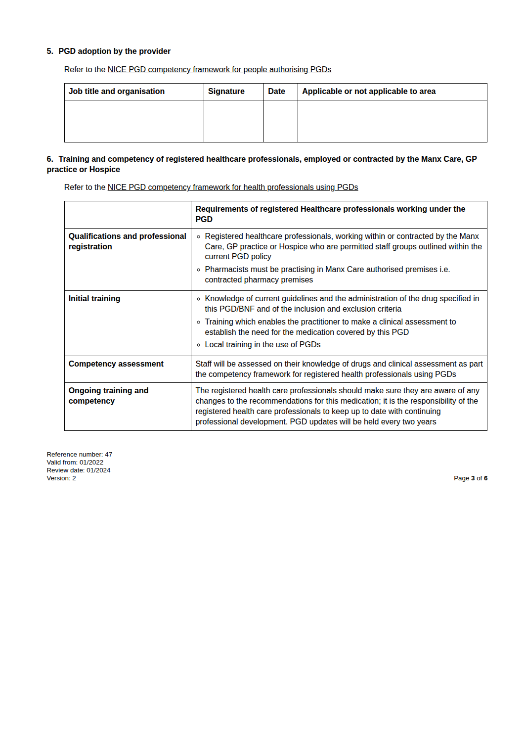5. PGD adoption by the provider
Refer to the NICE PGD competency framework for people authorising PGDs
| Job title and organisation | Signature | Date | Applicable or not applicable to area |
| --- | --- | --- | --- |
6. Training and competency of registered healthcare professionals, employed or contracted by the Manx Care, GP practice or Hospice
Refer to the NICE PGD competency framework for health professionals using PGDs
| | Requirements of registered Healthcare professionals working under the PGD |
| --- | --- |
| Qualifications and professional registration | Registered healthcare professionals, working within or contracted by the Manx Care, GP practice or Hospice who are permitted staff groups outlined within the current PGD policy Pharmacists must be practising in Manx Care authorised premises i.e. contracted pharmacy premises |
| Initial training | Knowledge of current guidelines and the administration of the drug specified in this PGD/BNF and of the inclusion and exclusion criteria Training which enables the practitioner to make a clinical assessment to establish the need for the medication covered by this PGD Local training in the use of PGDs |
| Competency assessment | Staff will be assessed on their knowledge of drugs and clinical assessment as part the competency framework for registered health professionals using PGDs |
| Ongoing training and competency | The registered health care professionals should make sure they are aware of any changes to the recommendations for this medication; it is the responsibility of the registered health care professionals to keep up to date with continuing professional development. PGD updates will be held every two years |
Reference number: 47
Valid from: 01/2022
Review date: 01/2024
Version: 2 Page 3 of 6